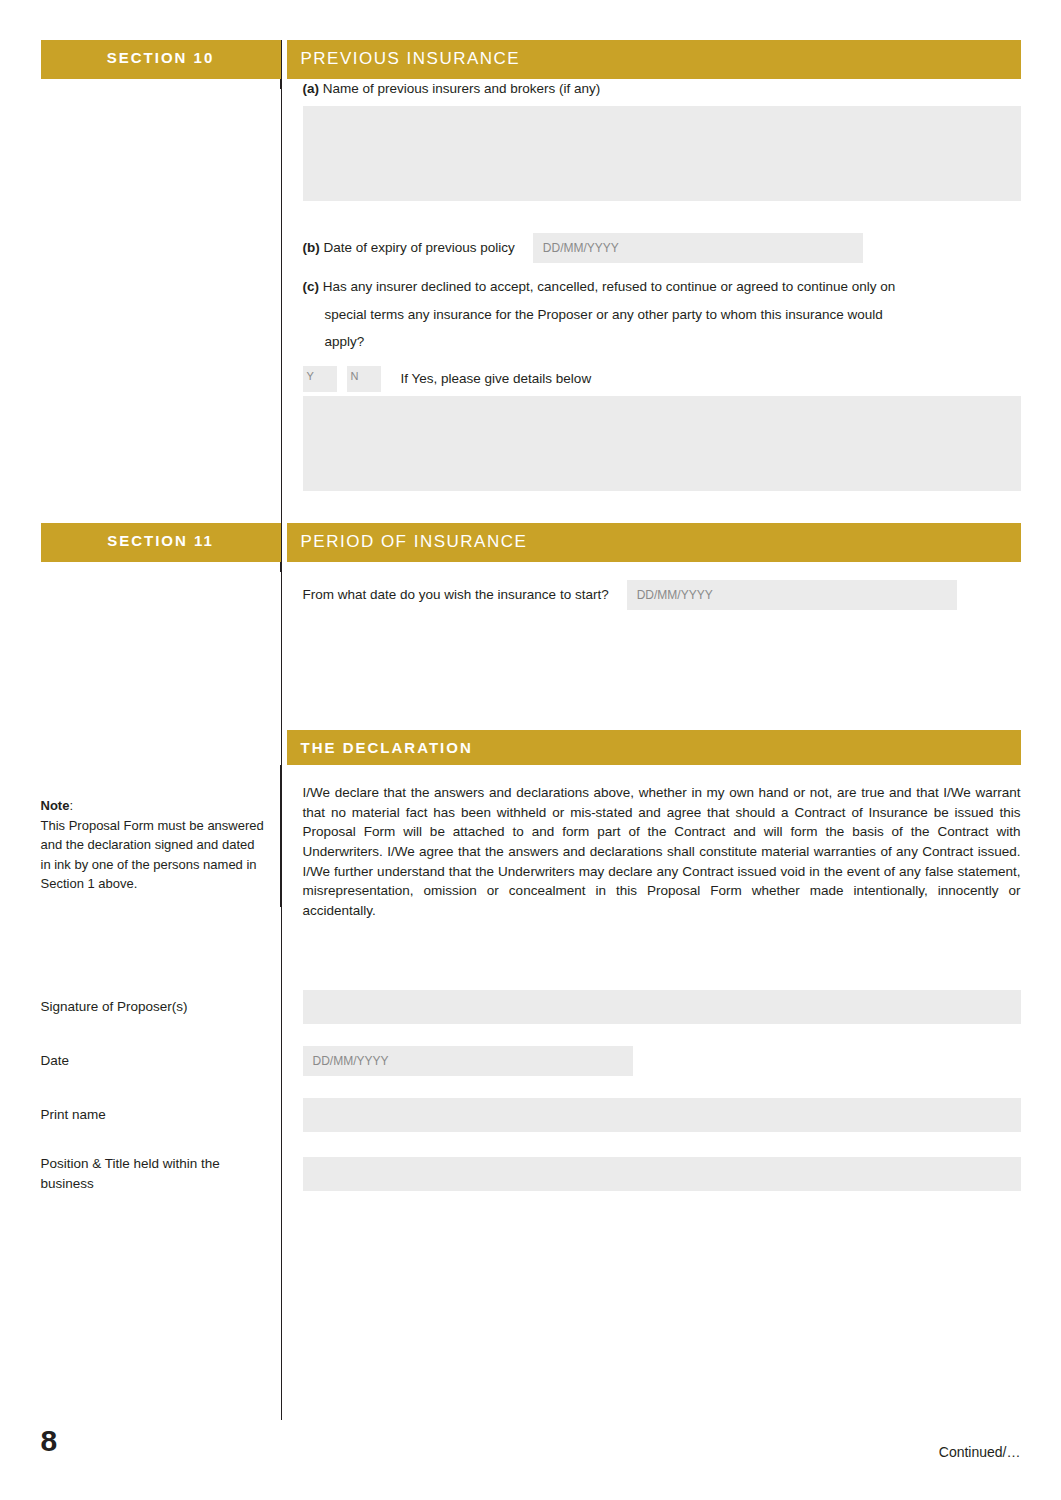Section 10
Previous Insurance
(a) Name of previous insurers and brokers (if any)
(b) Date of expiry of previous policy DD/MM/YYYY
(c) Has any insurer declined to accept, cancelled, refused to continue or agreed to continue only on
special terms any insurance for the Proposer or any other party to whom this insurance would
apply?
Y N If Yes, please give details below
Section 11
Period of Insurance
From what date do you wish the insurance to start? DD/MM/YYYY
The Declaration
Note:
This Proposal Form must be answered and the declaration signed and dated in ink by one of the persons named in Section 1 above.
I/We declare that the answers and declarations above, whether in my own hand or not, are true and that I/We warrant that no material fact has been withheld or mis-stated and agree that should a Contract of Insurance be issued this Proposal Form will be attached to and form part of the Contract and will form the basis of the Contract with Underwriters. I/We agree that the answers and declarations shall constitute material warranties of any Contract issued. I/We further understand that the Underwriters may declare any Contract issued void in the event of any false statement, misrepresentation, omission or concealment in this Proposal Form whether made intentionally, innocently or accidentally.
Signature of Proposer(s)
Date
DD/MM/YYYY
Print name
Position & Title held within the business
8
Continued/…